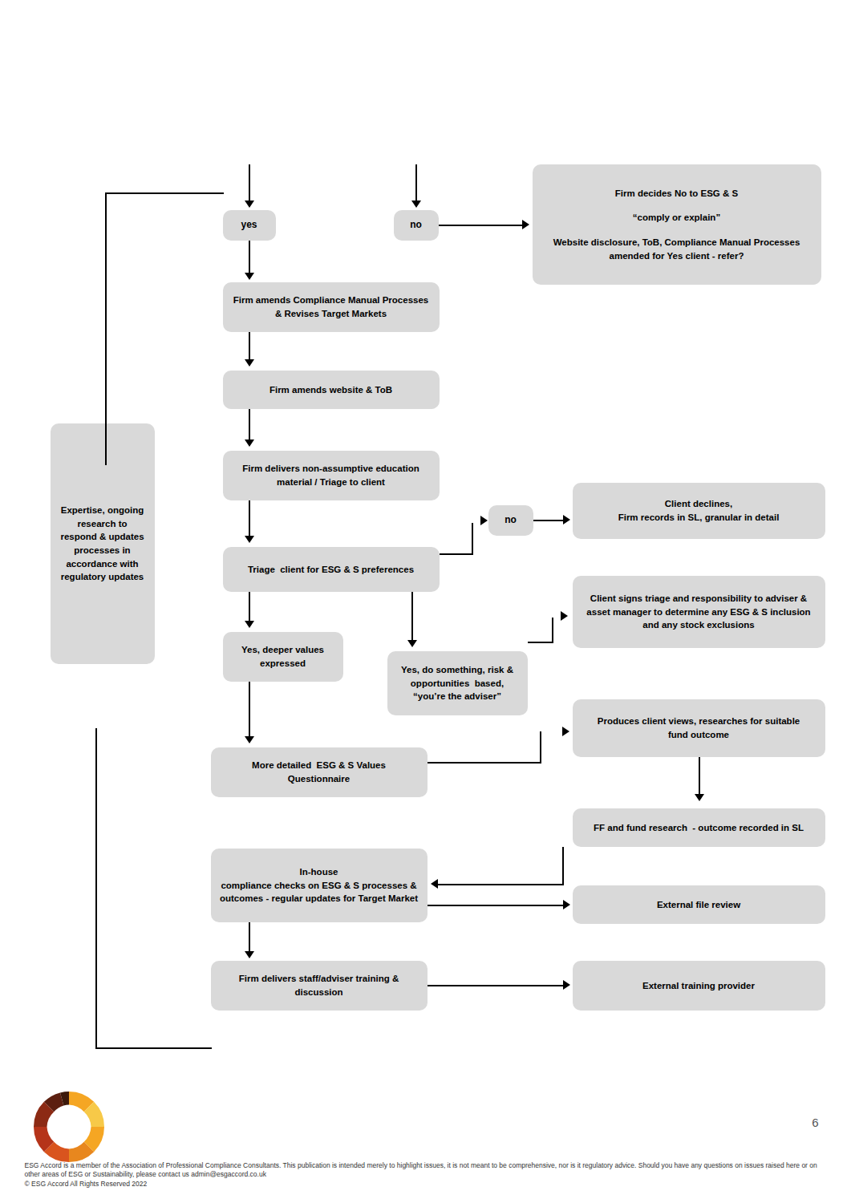Firm decides No to ESG & S
“comply or explain”
Website disclosure, ToB, Compliance Manual Processes amended for Yes client - refer?
yes
no
Firm amends Compliance Manual Processes & Revises Target Markets
Firm amends website & ToB
Firm delivers non-assumptive education material / Triage to client
Triage client for ESG & S preferences
no
Client declines,
Firm records in SL, granular in detail
Yes, deeper values
expressed
Yes, do something, risk & opportunities based, “you’re the adviser”
Client signs triage and responsibility to adviser & asset manager to determine any ESG & S inclusion and any stock exclusions
More detailed ESG & S Values
Questionnaire
Produces client views, researches for suitable
fund outcome
FF and fund research - outcome recorded in SL
In-house
compliance checks on ESG & S processes & outcomes - regular updates for Target Market
External file review
Firm delivers staff/adviser training &
discussion
External training provider
Expertise, ongoing research to respond & updates processes in accordance with regulatory updates
6
ESG Accord is a member of the Association of Professional Compliance Consultants. This publication is intended merely to highlight issues, it is not meant to be comprehensive, nor is it regulatory advice. Should you have any questions on issues raised here or on other areas of ESG or Sustainability, please contact us admin@esgaccord.co.uk
© ESG Accord All Rights Reserved 2022